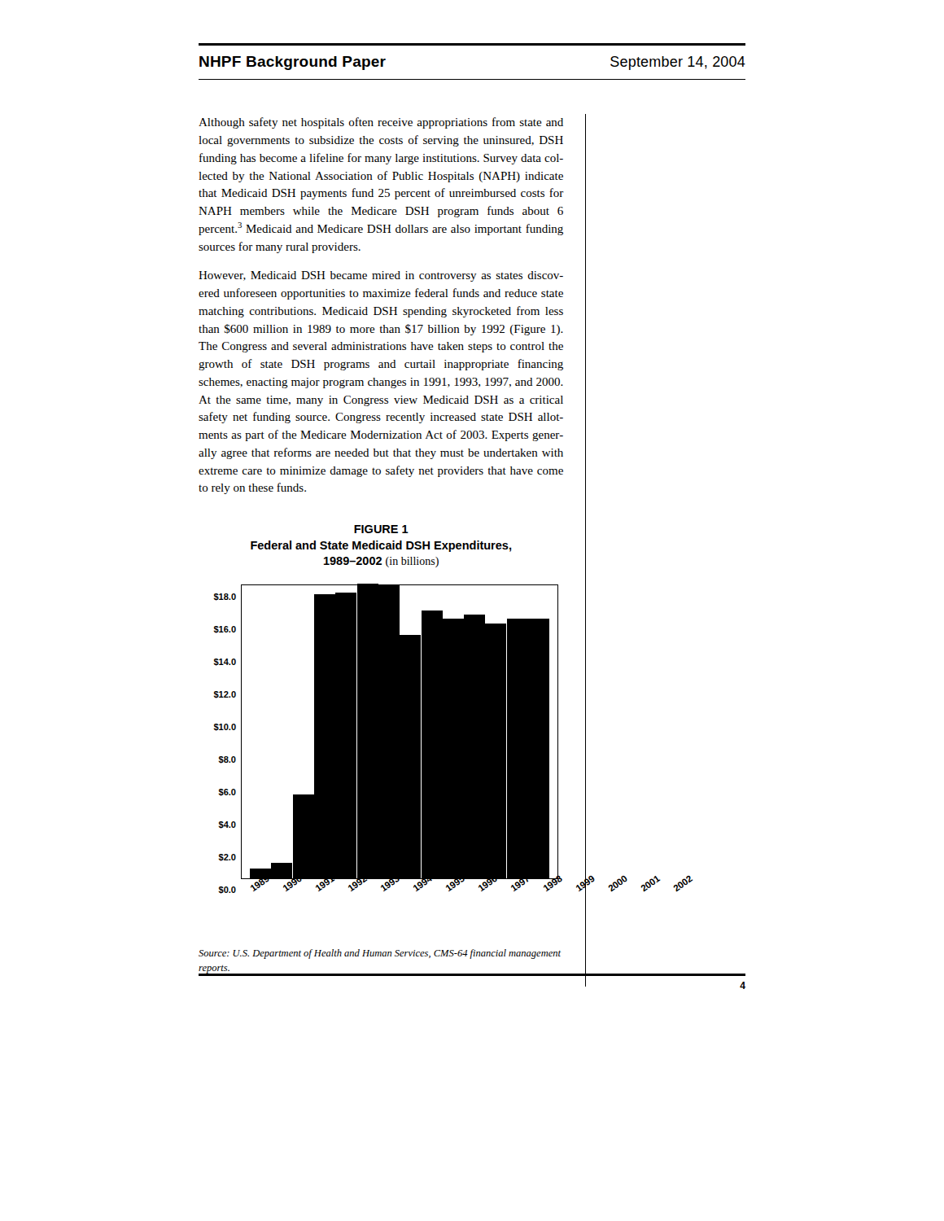NHPF Background Paper
September 14, 2004
Although safety net hospitals often receive appropriations from state and local governments to subsidize the costs of serving the uninsured, DSH funding has become a lifeline for many large institutions. Survey data collected by the National Association of Public Hospitals (NAPH) indicate that Medicaid DSH payments fund 25 percent of unreimbursed costs for NAPH members while the Medicare DSH program funds about 6 percent.3 Medicaid and Medicare DSH dollars are also important funding sources for many rural providers.
However, Medicaid DSH became mired in controversy as states discovered unforeseen opportunities to maximize federal funds and reduce state matching contributions. Medicaid DSH spending skyrocketed from less than $600 million in 1989 to more than $17 billion by 1992 (Figure 1). The Congress and several administrations have taken steps to control the growth of state DSH programs and curtail inappropriate financing schemes, enacting major program changes in 1991, 1993, 1997, and 2000. At the same time, many in Congress view Medicaid DSH as a critical safety net funding source. Congress recently increased state DSH allotments as part of the Medicare Modernization Act of 2003. Experts generally agree that reforms are needed but that they must be undertaken with extreme care to minimize damage to safety net providers that have come to rely on these funds.
FIGURE 1 Federal and State Medicaid DSH Expenditures,
1989–2002 (in billions)
$18.0 $16.0 $14.0 $12.0 $10.0 $8.0 $6.0 $4.0 $2.0 $0.0
1989 1990 1991 1992 1993 1994 1995 1996 1997 1998 1999 2000 2001 2002
Source: U.S. Department of Health and Human Services, CMS-64 financial management reports.
4